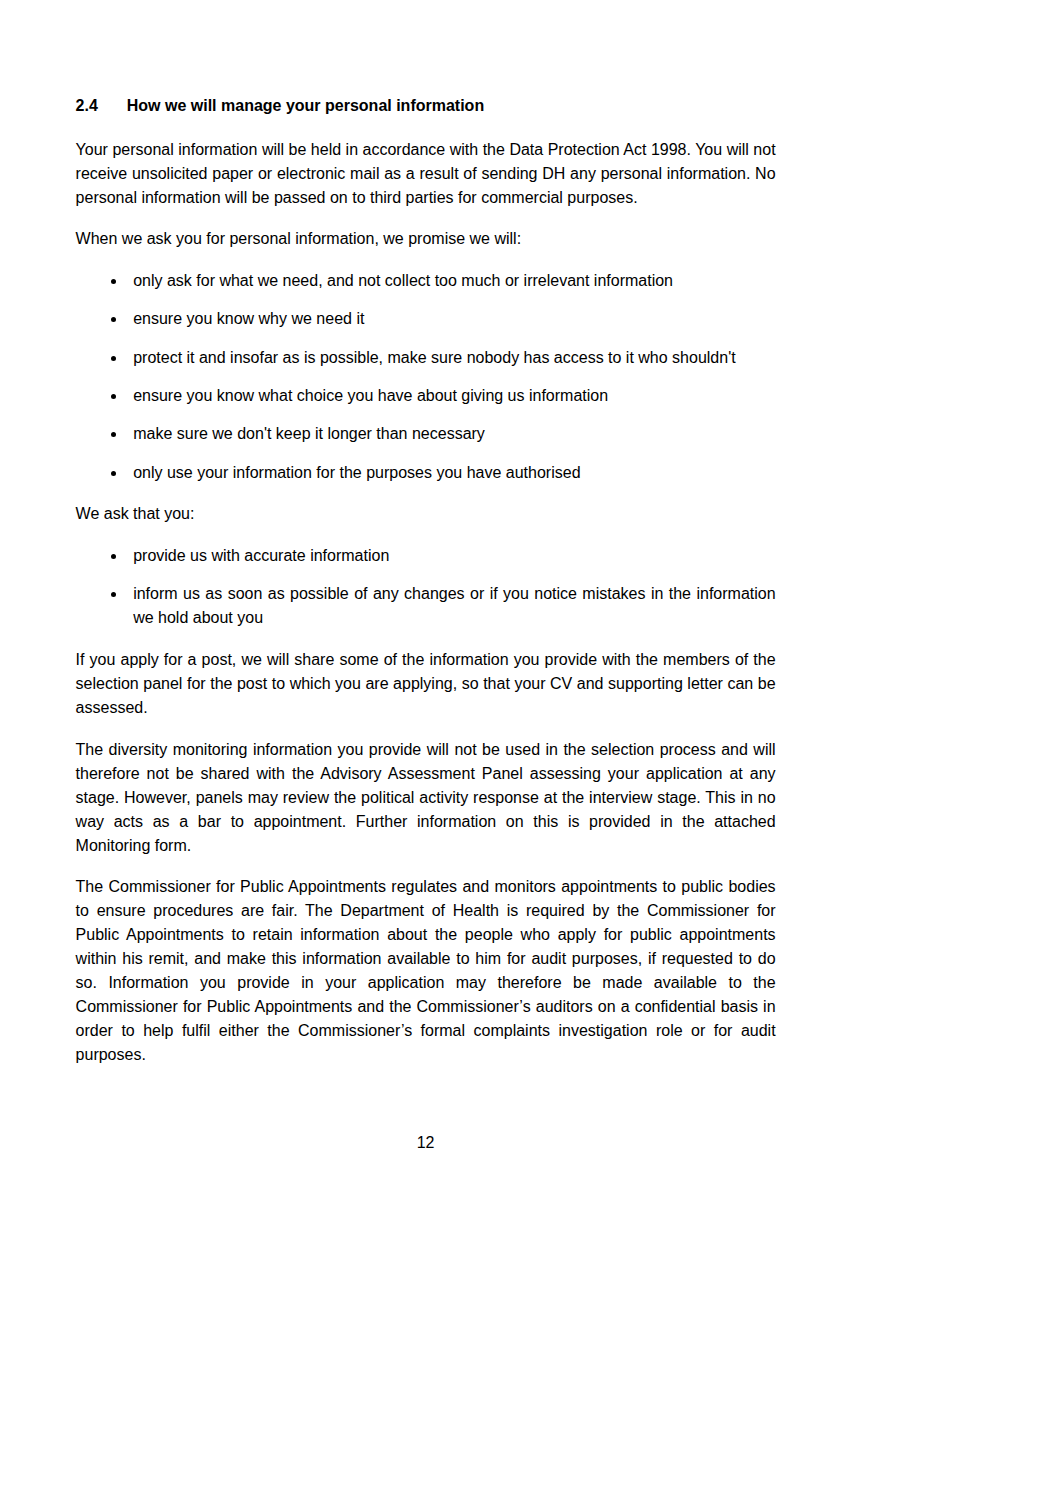2.4 How we will manage your personal information
Your personal information will be held in accordance with the Data Protection Act 1998. You will not receive unsolicited paper or electronic mail as a result of sending DH any personal information. No personal information will be passed on to third parties for commercial purposes.
When we ask you for personal information, we promise we will:
only ask for what we need, and not collect too much or irrelevant information
ensure you know why we need it
protect it and insofar as is possible, make sure nobody has access to it who shouldn't
ensure you know what choice you have about giving us information
make sure we don't keep it longer than necessary
only use your information for the purposes you have authorised
We ask that you:
provide us with accurate information
inform us as soon as possible of any changes or if you notice mistakes in the information we hold about you
If you apply for a post, we will share some of the information you provide with the members of the selection panel for the post to which you are applying, so that your CV and supporting letter can be assessed.
The diversity monitoring information you provide will not be used in the selection process and will therefore not be shared with the Advisory Assessment Panel assessing your application at any stage. However, panels may review the political activity response at the interview stage. This in no way acts as a bar to appointment. Further information on this is provided in the attached Monitoring form.
The Commissioner for Public Appointments regulates and monitors appointments to public bodies to ensure procedures are fair. The Department of Health is required by the Commissioner for Public Appointments to retain information about the people who apply for public appointments within his remit, and make this information available to him for audit purposes, if requested to do so. Information you provide in your application may therefore be made available to the Commissioner for Public Appointments and the Commissioner’s auditors on a confidential basis in order to help fulfil either the Commissioner’s formal complaints investigation role or for audit purposes.
12